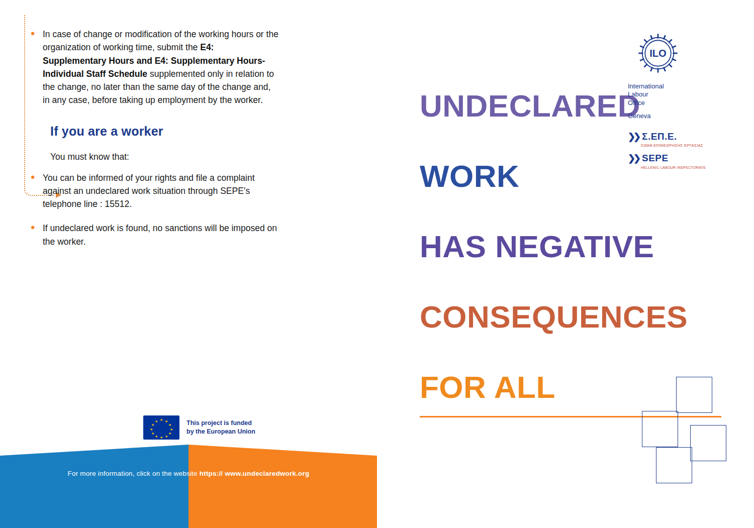In case of change or modification of the working hours or the organization of working time, submit the E4: Supplementary Hours and E4: Supplementary Hours-Individual Staff Schedule supplemented only in relation to the change, no later than the same day of the change and, in any case, before taking up employment by the worker.
If you are a worker
You must know that:
You can be informed of your rights and file a complaint against an undeclared work situation through SEPE’s telephone line : 15512.
If undeclared work is found, no sanctions will be imposed on the worker.
★ ★ ★ ★ ★ ★ ★ ★ ★ ★ ★ ★
This project is funded
by the European Union
For more information, click on the website https:// www.undeclaredwork.org
ILO
International
Labour
Office Geneva
❯❯ Σ.ΕΠ.Ε.
ΣΩΜΑ ΕΠΙΘΕΩΡΗΣΗΣ ΕΡΓΑΣΙΑΣ
❯❯ SEPE
HELLENIC LABOUR INSPECTORATE
Undeclared Work Has Negative Consequences For All